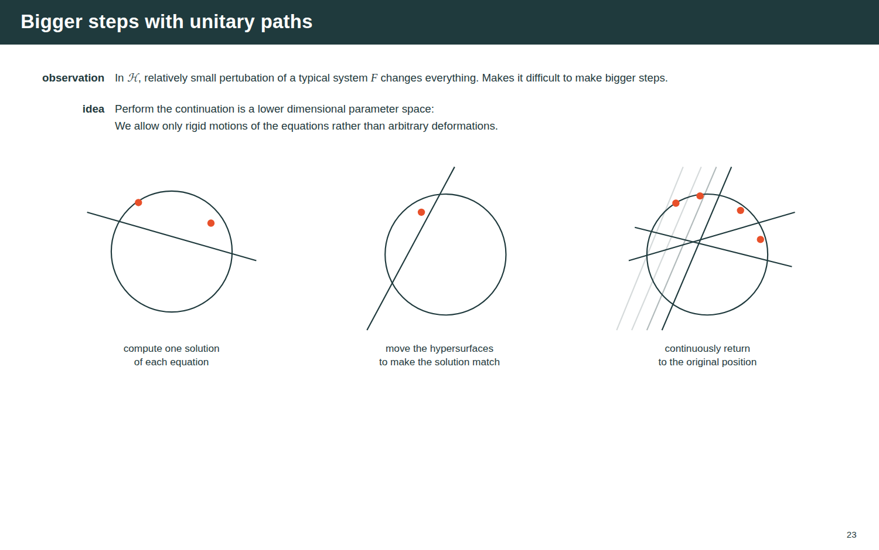Bigger steps with unitary paths
observation
In ℋ, relatively small pertubation of a typical system F changes everything. Makes it difficult to make bigger steps.
idea
Perform the continuation is a lower dimensional parameter space:
We allow only rigid motions of the equations rather than arbitrary deformations.
compute one solution
of each equation
move the hypersurfaces
to make the solution match
continuously return
to the original position
23